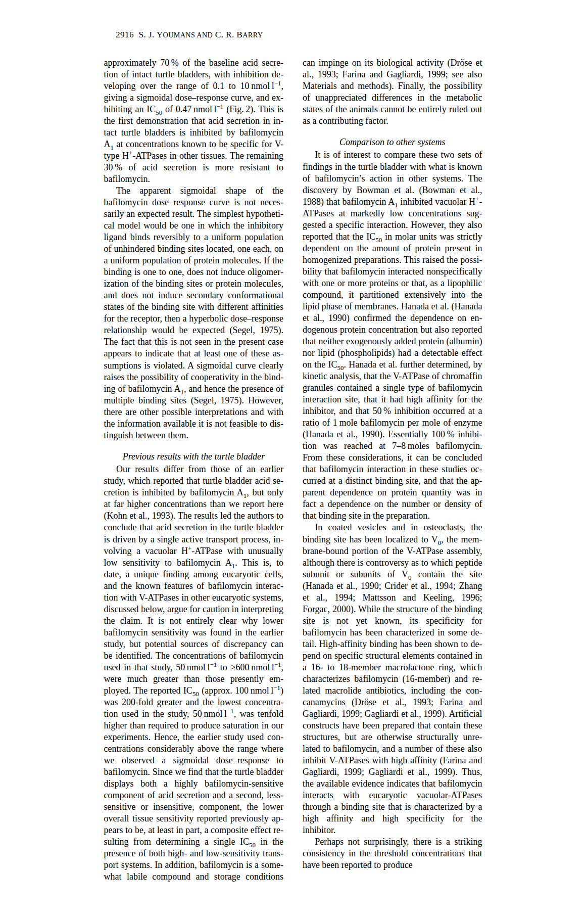2916 S. J. YOUMANS AND C. R. BARRY
approximately 70 % of the baseline acid secretion of intact turtle bladders, with inhibition developing over the range of 0.1 to 10 nmol l−1, giving a sigmoidal dose–response curve, and exhibiting an IC50 of 0.47 nmol l−1 (Fig. 2). This is the first demonstration that acid secretion in intact turtle bladders is inhibited by bafilomycin A1 at concentrations known to be specific for V-type H+-ATPases in other tissues. The remaining 30 % of acid secretion is more resistant to bafilomycin.
The apparent sigmoidal shape of the bafilomycin dose–response curve is not necessarily an expected result. The simplest hypothetical model would be one in which the inhibitory ligand binds reversibly to a uniform population of unhindered binding sites located, one each, on a uniform population of protein molecules. If the binding is one to one, does not induce oligomerization of the binding sites or protein molecules, and does not induce secondary conformational states of the binding site with different affinities for the receptor, then a hyperbolic dose–response relationship would be expected (Segel, 1975). The fact that this is not seen in the present case appears to indicate that at least one of these assumptions is violated. A sigmoidal curve clearly raises the possibility of cooperativity in the binding of bafilomycin A1, and hence the presence of multiple binding sites (Segel, 1975). However, there are other possible interpretations and with the information available it is not feasible to distinguish between them.
Previous results with the turtle bladder
Our results differ from those of an earlier study, which reported that turtle bladder acid secretion is inhibited by bafilomycin A1, but only at far higher concentrations than we report here (Kohn et al., 1993). The results led the authors to conclude that acid secretion in the turtle bladder is driven by a single active transport process, involving a vacuolar H+-ATPase with unusually low sensitivity to bafilomycin A1. This is, to date, a unique finding among eucaryotic cells, and the known features of bafilomycin interaction with V-ATPases in other eucaryotic systems, discussed below, argue for caution in interpreting the claim. It is not entirely clear why lower bafilomycin sensitivity was found in the earlier study, but potential sources of discrepancy can be identified. The concentrations of bafilomycin used in that study, 50 nmol l−1 to >600 nmol l−1, were much greater than those presently employed. The reported IC50 (approx. 100 nmol l−1) was 200-fold greater and the lowest concentration used in the study, 50 nmol l−1, was tenfold higher than required to produce saturation in our experiments. Hence, the earlier study used concentrations considerably above the range where we observed a sigmoidal dose–response to bafilomycin. Since we find that the turtle bladder displays both a highly bafilomycin-sensitive component of acid secretion and a second, less-sensitive or insensitive, component, the lower overall tissue sensitivity reported previously appears to be, at least in part, a composite effect resulting from determining a single IC50 in the presence of both high- and low-sensitivity transport systems. In addition, bafilomycin is a somewhat labile compound and storage conditions can impinge on its biological activity (Dröse et al., 1993; Farina and Gagliardi, 1999; see also Materials and methods). Finally, the possibility of unappreciated differences in the metabolic states of the animals cannot be entirely ruled out as a contributing factor.
Comparison to other systems
It is of interest to compare these two sets of findings in the turtle bladder with what is known of bafilomycin’s action in other systems. The discovery by Bowman et al. (Bowman et al., 1988) that bafilomycin A1 inhibited vacuolar H+-ATPases at markedly low concentrations suggested a specific interaction. However, they also reported that the IC50 in molar units was strictly dependent on the amount of protein present in homogenized preparations. This raised the possibility that bafilomycin interacted nonspecifically with one or more proteins or that, as a lipophilic compound, it partitioned extensively into the lipid phase of membranes. Hanada et al. (Hanada et al., 1990) confirmed the dependence on endogenous protein concentration but also reported that neither exogenously added protein (albumin) nor lipid (phospholipids) had a detectable effect on the IC50. Hanada et al. further determined, by kinetic analysis, that the V-ATPase of chromaffin granules contained a single type of bafilomycin interaction site, that it had high affinity for the inhibitor, and that 50 % inhibition occurred at a ratio of 1 mole bafilomycin per mole of enzyme (Hanada et al., 1990). Essentially 100 % inhibition was reached at 7–8 moles bafilomycin. From these considerations, it can be concluded that bafilomycin interaction in these studies occurred at a distinct binding site, and that the apparent dependence on protein quantity was in fact a dependence on the number or density of that binding site in the preparation.
In coated vesicles and in osteoclasts, the binding site has been localized to V0, the membrane-bound portion of the V-ATPase assembly, although there is controversy as to which peptide subunit or subunits of V0 contain the site (Hanada et al., 1990; Crider et al., 1994; Zhang et al., 1994; Mattsson and Keeling, 1996; Forgac, 2000). While the structure of the binding site is not yet known, its specificity for bafilomycin has been characterized in some detail. High-affinity binding has been shown to depend on specific structural elements contained in a 16- to 18-member macrolactone ring, which characterizes bafilomycin (16-member) and related macrolide antibiotics, including the concanamycins (Dröse et al., 1993; Farina and Gagliardi, 1999; Gagliardi et al., 1999). Artificial constructs have been prepared that contain these structures, but are otherwise structurally unrelated to bafilomycin, and a number of these also inhibit V-ATPases with high affinity (Farina and Gagliardi, 1999; Gagliardi et al., 1999). Thus, the available evidence indicates that bafilomycin interacts with eucaryotic vacuolar-ATPases through a binding site that is characterized by a high affinity and high specificity for the inhibitor.
Perhaps not surprisingly, there is a striking consistency in the threshold concentrations that have been reported to produce